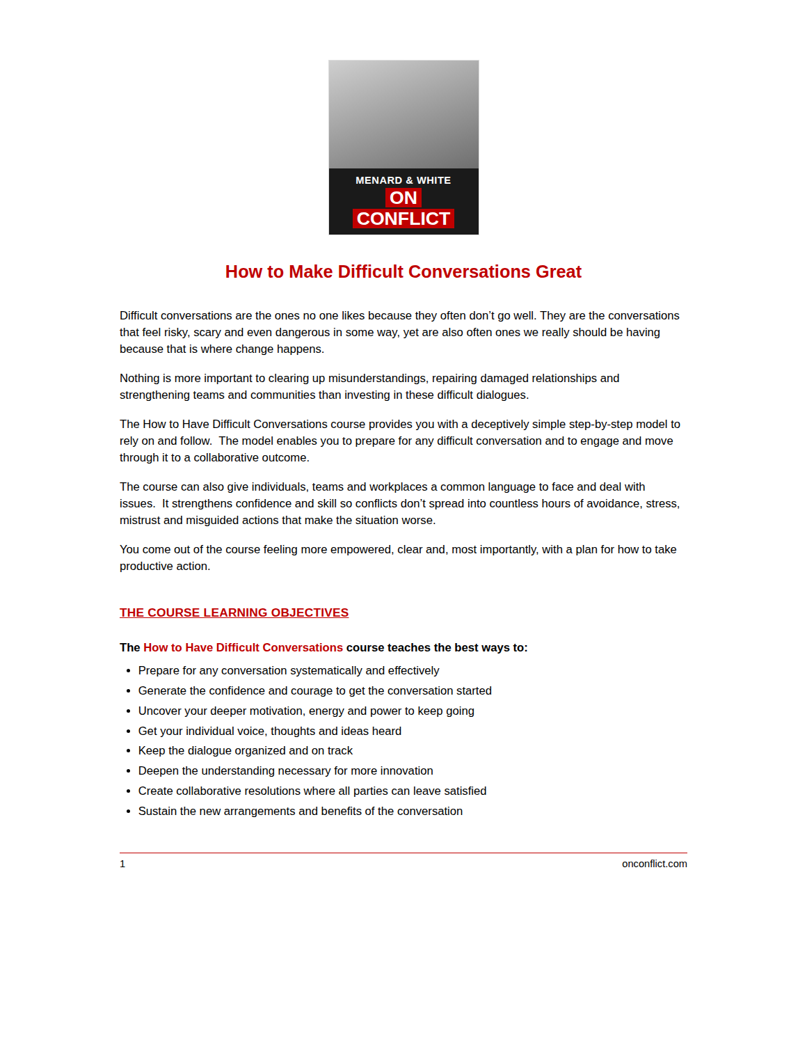MENARD & WHITE ON CONFLICT
How to Make Difficult Conversations Great
Difficult conversations are the ones no one likes because they often don’t go well. They are the conversations that feel risky, scary and even dangerous in some way, yet are also often ones we really should be having because that is where change happens.
Nothing is more important to clearing up misunderstandings, repairing damaged relationships and strengthening teams and communities than investing in these difficult dialogues.
The How to Have Difficult Conversations course provides you with a deceptively simple step-by-step model to rely on and follow. The model enables you to prepare for any difficult conversation and to engage and move through it to a collaborative outcome.
The course can also give individuals, teams and workplaces a common language to face and deal with issues. It strengthens confidence and skill so conflicts don’t spread into countless hours of avoidance, stress, mistrust and misguided actions that make the situation worse.
You come out of the course feeling more empowered, clear and, most importantly, with a plan for how to take productive action.
THE COURSE LEARNING OBJECTIVES
The How to Have Difficult Conversations course teaches the best ways to:
Prepare for any conversation systematically and effectively
Generate the confidence and courage to get the conversation started
Uncover your deeper motivation, energy and power to keep going
Get your individual voice, thoughts and ideas heard
Keep the dialogue organized and on track
Deepen the understanding necessary for more innovation
Create collaborative resolutions where all parties can leave satisfied
Sustain the new arrangements and benefits of the conversation
1 onconflict.com